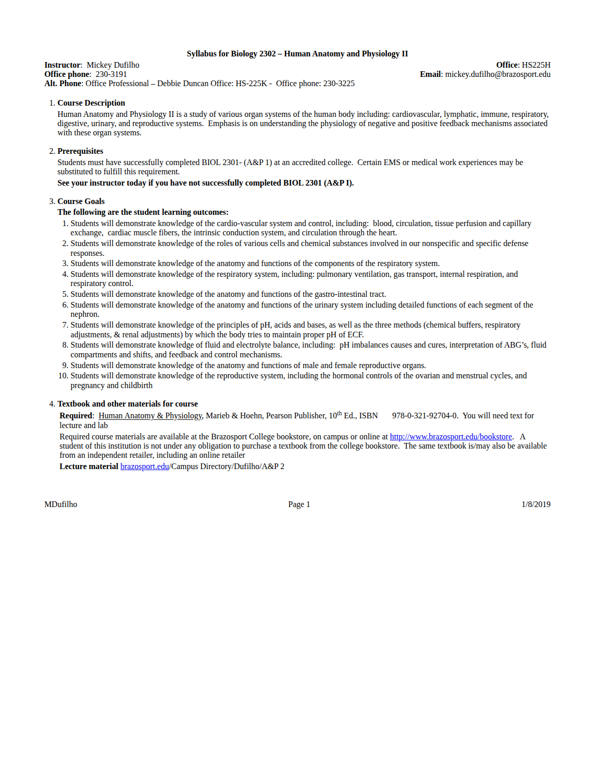Syllabus for Biology 2302 – Human Anatomy and Physiology II
Instructor: Mickey Dufilho Office: HS225H
Office phone: 230-3191 Email: mickey.dufilho@brazosport.edu
Alt. Phone: Office Professional – Debbie Duncan Office: HS-225K - Office phone: 230-3225
Course Description
Human Anatomy and Physiology II is a study of various organ systems of the human body including: cardiovascular, lymphatic, immune, respiratory, digestive, urinary, and reproductive systems. Emphasis is on understanding the physiology of negative and positive feedback mechanisms associated with these organ systems.
Prerequisites
Students must have successfully completed BIOL 2301- (A&P 1) at an accredited college. Certain EMS or medical work experiences may be substituted to fulfill this requirement.
See your instructor today if you have not successfully completed BIOL 2301 (A&P I).
Course Goals
The following are the student learning outcomes:
Students will demonstrate knowledge of the cardio-vascular system and control, including: blood, circulation, tissue perfusion and capillary exchange, cardiac muscle fibers, the intrinsic conduction system, and circulation through the heart.
Students will demonstrate knowledge of the roles of various cells and chemical substances involved in our nonspecific and specific defense responses.
Students will demonstrate knowledge of the anatomy and functions of the components of the respiratory system.
Students will demonstrate knowledge of the respiratory system, including: pulmonary ventilation, gas transport, internal respiration, and respiratory control.
Students will demonstrate knowledge of the anatomy and functions of the gastro-intestinal tract.
Students will demonstrate knowledge of the anatomy and functions of the urinary system including detailed functions of each segment of the nephron.
Students will demonstrate knowledge of the principles of pH, acids and bases, as well as the three methods (chemical buffers, respiratory adjustments, & renal adjustments) by which the body tries to maintain proper pH of ECF.
Students will demonstrate knowledge of fluid and electrolyte balance, including: pH imbalances causes and cures, interpretation of ABG’s, fluid compartments and shifts, and feedback and control mechanisms.
Students will demonstrate knowledge of the anatomy and functions of male and female reproductive organs.
Students will demonstrate knowledge of the reproductive system, including the hormonal controls of the ovarian and menstrual cycles, and pregnancy and childbirth
Textbook and other materials for course
Required: Human Anatomy & Physiology, Marieb & Hoehn, Pearson Publisher, 10th Ed., ISBN 978-0-321-92704-0. You will need text for lecture and lab
Required course materials are available at the Brazosport College bookstore, on campus or online at http://www.brazosport.edu/bookstore. A student of this institution is not under any obligation to purchase a textbook from the college bookstore. The same textbook is/may also be available from an independent retailer, including an online retailer
Lecture material brazosport.edu/Campus Directory/Dufilho/A&P 2
MDufilho Page 1 1/8/2019